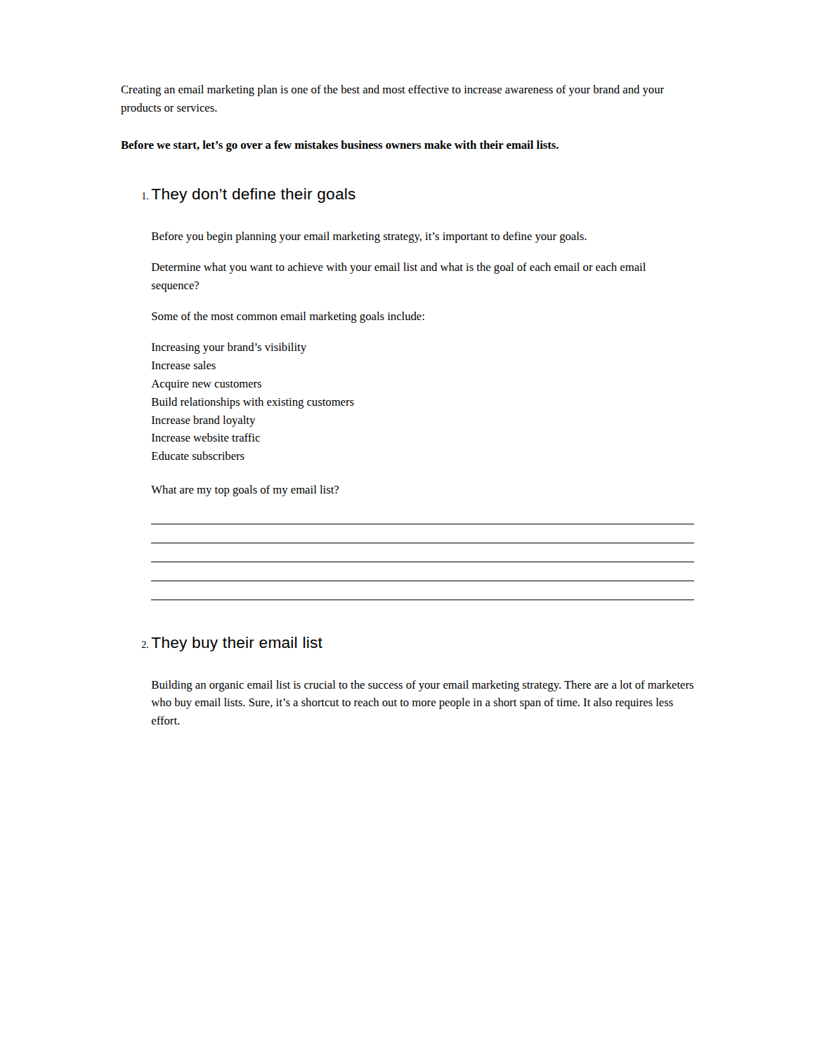Creating an email marketing plan is one of the best and most effective to increase awareness of your brand and your products or services.
Before we start, let’s go over a few mistakes business owners make with their email lists.
They don’t define their goals
Before you begin planning your email marketing strategy, it’s important to define your goals.
Determine what you want to achieve with your email list and what is the goal of each email or each email sequence?
Some of the most common email marketing goals include:
Increasing your brand’s visibility
Increase sales
Acquire new customers
Build relationships with existing customers
Increase brand loyalty
Increase website traffic
Educate subscribers
What are my top goals of my email list?
They buy their email list
Building an organic email list is crucial to the success of your email marketing strategy. There are a lot of marketers who buy email lists. Sure, it’s a shortcut to reach out to more people in a short span of time. It also requires less effort.